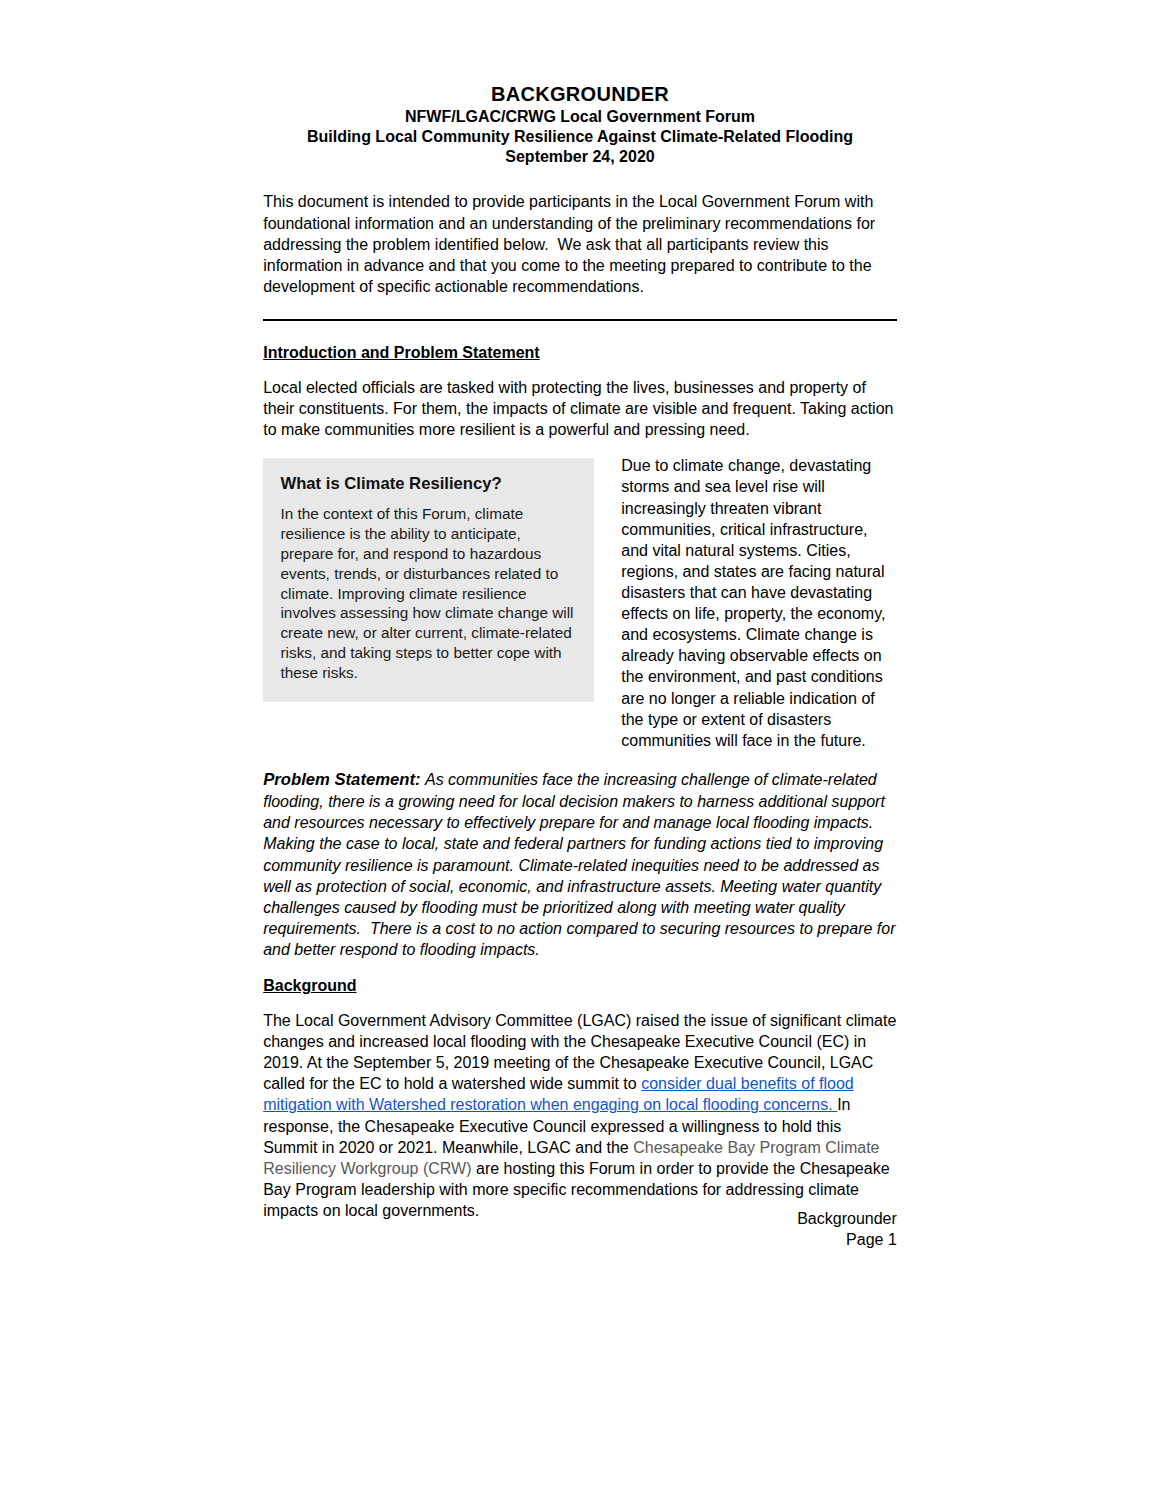BACKGROUNDER
NFWF/LGAC/CRWG Local Government Forum
Building Local Community Resilience Against Climate-Related Flooding
September 24, 2020
This document is intended to provide participants in the Local Government Forum with foundational information and an understanding of the preliminary recommendations for addressing the problem identified below. We ask that all participants review this information in advance and that you come to the meeting prepared to contribute to the development of specific actionable recommendations.
Introduction and Problem Statement
Local elected officials are tasked with protecting the lives, businesses and property of their constituents. For them, the impacts of climate are visible and frequent. Taking action to make communities more resilient is a powerful and pressing need.
What is Climate Resiliency?
In the context of this Forum, climate resilience is the ability to anticipate, prepare for, and respond to hazardous events, trends, or disturbances related to climate. Improving climate resilience involves assessing how climate change will create new, or alter current, climate-related risks, and taking steps to better cope with these risks.
Due to climate change, devastating storms and sea level rise will increasingly threaten vibrant communities, critical infrastructure, and vital natural systems. Cities, regions, and states are facing natural disasters that can have devastating effects on life, property, the economy, and ecosystems. Climate change is already having observable effects on the environment, and past conditions are no longer a reliable indication of the type or extent of disasters communities will face in the future.
Problem Statement: As communities face the increasing challenge of climate-related flooding, there is a growing need for local decision makers to harness additional support and resources necessary to effectively prepare for and manage local flooding impacts. Making the case to local, state and federal partners for funding actions tied to improving community resilience is paramount. Climate-related inequities need to be addressed as well as protection of social, economic, and infrastructure assets. Meeting water quantity challenges caused by flooding must be prioritized along with meeting water quality requirements. There is a cost to no action compared to securing resources to prepare for and better respond to flooding impacts.
Background
The Local Government Advisory Committee (LGAC) raised the issue of significant climate changes and increased local flooding with the Chesapeake Executive Council (EC) in 2019. At the September 5, 2019 meeting of the Chesapeake Executive Council, LGAC called for the EC to hold a watershed wide summit to consider dual benefits of flood mitigation with Watershed restoration when engaging on local flooding concerns. In response, the Chesapeake Executive Council expressed a willingness to hold this Summit in 2020 or 2021. Meanwhile, LGAC and the Chesapeake Bay Program Climate Resiliency Workgroup (CRW) are hosting this Forum in order to provide the Chesapeake Bay Program leadership with more specific recommendations for addressing climate impacts on local governments.
Backgrounder
Page 1